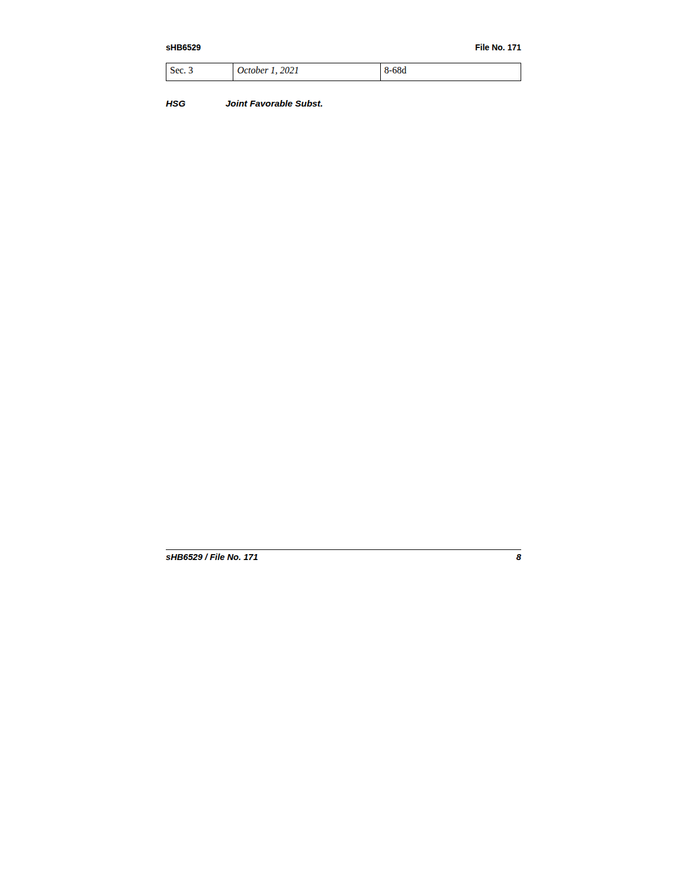sHB6529
File No. 171
| Sec. 3 | October 1, 2021 | 8-68d |
HSG
Joint Favorable Subst.
sHB6529 / File No. 171
8